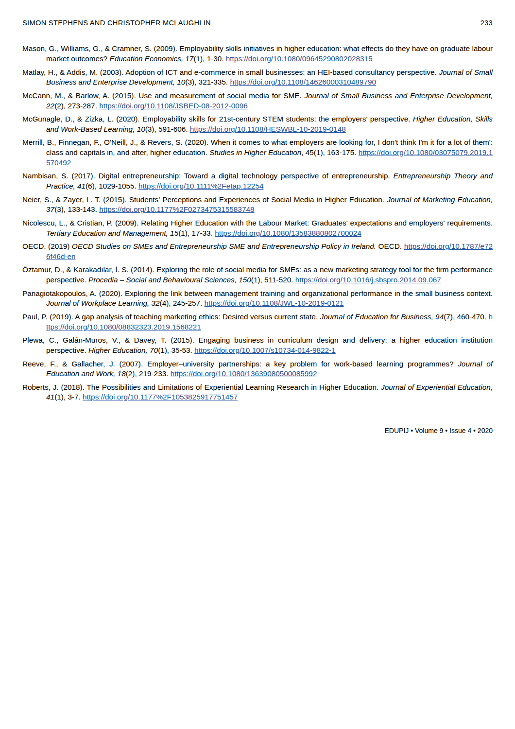Simon Stephens and Christopher McLaughlin 233
Mason, G., Williams, G., & Cramner, S. (2009). Employability skills initiatives in higher education: what effects do they have on graduate labour market outcomes? Education Economics, 17(1), 1-30. https://doi.org/10.1080/09645290802028315
Matlay, H., & Addis, M. (2003). Adoption of ICT and e-commerce in small businesses: an HEI-based consultancy perspective. Journal of Small Business and Enterprise Development, 10(3), 321-335. https://doi.org/10.1108/14626000310489790
McCann, M., & Barlow, A. (2015). Use and measurement of social media for SME. Journal of Small Business and Enterprise Development, 22(2), 273-287. https://doi.org/10.1108/JSBED-08-2012-0096
McGunagle, D., & Zizka, L. (2020). Employability skills for 21st-century STEM students: the employers' perspective. Higher Education, Skills and Work-Based Learning, 10(3), 591-606. https://doi.org/10.1108/HESWBL-10-2019-0148
Merrill, B., Finnegan, F., O'Neill, J., & Revers, S. (2020). When it comes to what employers are looking for, I don't think I'm it for a lot of them': class and capitals in, and after, higher education. Studies in Higher Education, 45(1), 163-175. https://doi.org/10.1080/03075079.2019.1570492
Nambisan, S. (2017). Digital entrepreneurship: Toward a digital technology perspective of entrepreneurship. Entrepreneurship Theory and Practice, 41(6), 1029-1055. https://doi.org/10.1111%2Fetap.12254
Neier, S., & Zayer, L. T. (2015). Students' Perceptions and Experiences of Social Media in Higher Education. Journal of Marketing Education, 37(3), 133-143. https://doi.org/10.1177%2F0273475315583748
Nicolescu, L., & Cristian, P. (2009). Relating Higher Education with the Labour Market: Graduates' expectations and employers' requirements. Tertiary Education and Management, 15(1), 17-33. https://doi.org/10.1080/13583880802700024
OECD. (2019) OECD Studies on SMEs and Entrepreneurship SME and Entrepreneurship Policy in Ireland. OECD. https://doi.org/10.1787/e726f46d-en
Öztamur, D., & Karakadılar, İ. S. (2014). Exploring the role of social media for SMEs: as a new marketing strategy tool for the firm performance perspective. Procedia – Social and Behavioural Sciences, 150(1), 511-520. https://doi.org/10.1016/j.sbspro.2014.09.067
Panagiotakopoulos, A. (2020). Exploring the link between management training and organizational performance in the small business context. Journal of Workplace Learning, 32(4), 245-257. https://doi.org/10.1108/JWL-10-2019-0121
Paul, P. (2019). A gap analysis of teaching marketing ethics: Desired versus current state. Journal of Education for Business, 94(7), 460-470. https://doi.org/10.1080/08832323.2019.1568221
Plewa, C., Galán-Muros, V., & Davey, T. (2015). Engaging business in curriculum design and delivery: a higher education institution perspective. Higher Education, 70(1), 35-53. https://doi.org/10.1007/s10734-014-9822-1
Reeve, F., & Gallacher, J. (2007). Employer–university partnerships: a key problem for work-based learning programmes? Journal of Education and Work, 18(2), 219-233. https://doi.org/10.1080/13639080500085992
Roberts, J. (2018). The Possibilities and Limitations of Experiential Learning Research in Higher Education. Journal of Experiential Education, 41(1), 3-7. https://doi.org/10.1177%2F1053825917751457
EDUPIJ • Volume 9 • Issue 4 • 2020